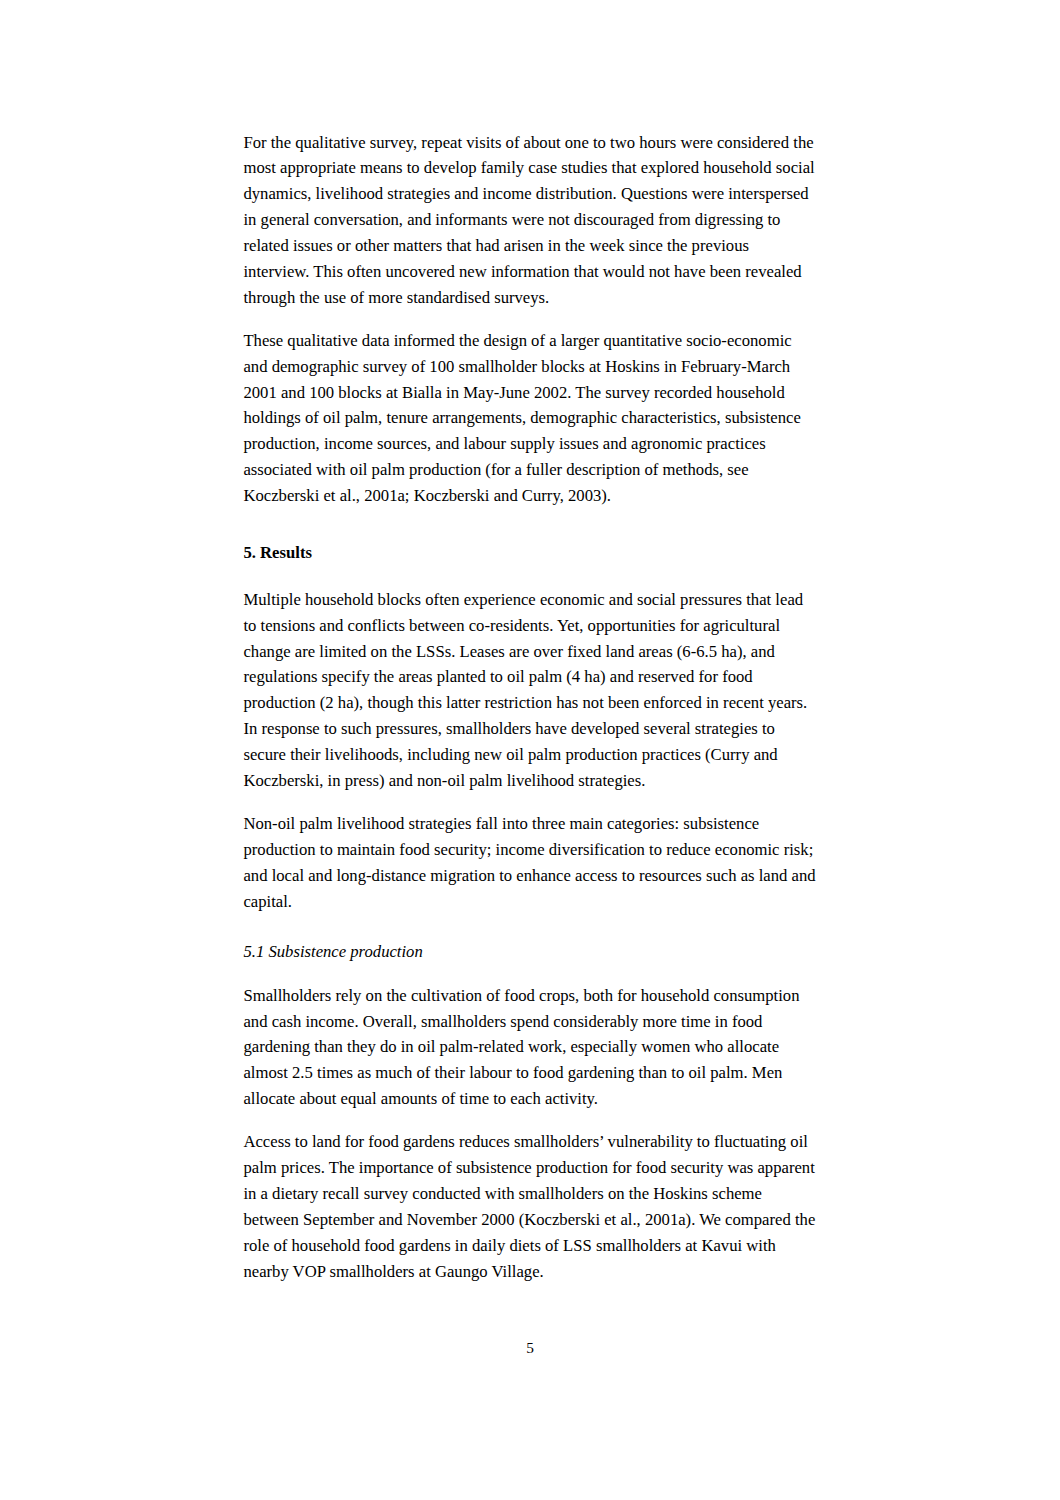For the qualitative survey, repeat visits of about one to two hours were considered the most appropriate means to develop family case studies that explored household social dynamics, livelihood strategies and income distribution. Questions were interspersed in general conversation, and informants were not discouraged from digressing to related issues or other matters that had arisen in the week since the previous interview. This often uncovered new information that would not have been revealed through the use of more standardised surveys.
These qualitative data informed the design of a larger quantitative socio-economic and demographic survey of 100 smallholder blocks at Hoskins in February-March 2001 and 100 blocks at Bialla in May-June 2002. The survey recorded household holdings of oil palm, tenure arrangements, demographic characteristics, subsistence production, income sources, and labour supply issues and agronomic practices associated with oil palm production (for a fuller description of methods, see Koczberski et al., 2001a; Koczberski and Curry, 2003).
5. Results
Multiple household blocks often experience economic and social pressures that lead to tensions and conflicts between co-residents. Yet, opportunities for agricultural change are limited on the LSSs. Leases are over fixed land areas (6-6.5 ha), and regulations specify the areas planted to oil palm (4 ha) and reserved for food production (2 ha), though this latter restriction has not been enforced in recent years. In response to such pressures, smallholders have developed several strategies to secure their livelihoods, including new oil palm production practices (Curry and Koczberski, in press) and non-oil palm livelihood strategies.
Non-oil palm livelihood strategies fall into three main categories: subsistence production to maintain food security; income diversification to reduce economic risk; and local and long-distance migration to enhance access to resources such as land and capital.
5.1 Subsistence production
Smallholders rely on the cultivation of food crops, both for household consumption and cash income. Overall, smallholders spend considerably more time in food gardening than they do in oil palm-related work, especially women who allocate almost 2.5 times as much of their labour to food gardening than to oil palm. Men allocate about equal amounts of time to each activity.
Access to land for food gardens reduces smallholders’ vulnerability to fluctuating oil palm prices. The importance of subsistence production for food security was apparent in a dietary recall survey conducted with smallholders on the Hoskins scheme between September and November 2000 (Koczberski et al., 2001a). We compared the role of household food gardens in daily diets of LSS smallholders at Kavui with nearby VOP smallholders at Gaungo Village.
5